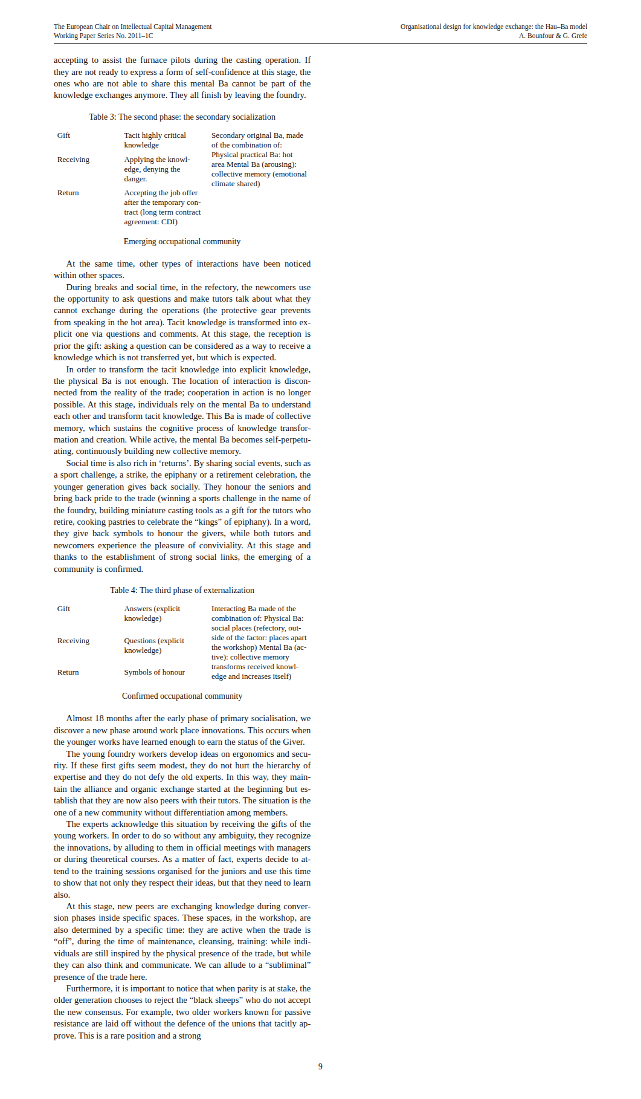The European Chair on Intellectual Capital Management Working Paper Series No. 2011–1C
Organisational design for knowledge exchange: the Hau–Ba model A. Bounfour & G. Grefe
accepting to assist the furnace pilots during the casting operation. If they are not ready to express a form of self-confidence at this stage, the ones who are not able to share this mental Ba cannot be part of the knowledge exchanges anymore. They all finish by leaving the foundry.
Table 3: The second phase: the secondary socialization
| Gift | Tacit highly critical knowledge | Secondary original Ba, made of the combination of: Physical practical Ba: hot area Mental Ba (arousing): collective memory (emotional climate shared) |
| Receiving | Applying the knowledge, denying the danger. |
| Return | Accepting the job offer after the temporary contract (long term contract agreement: CDI) |
Emerging occupational community
At the same time, other types of interactions have been noticed within other spaces.
During breaks and social time, in the refectory, the newcomers use the opportunity to ask questions and make tutors talk about what they cannot exchange during the operations (the protective gear prevents from speaking in the hot area). Tacit knowledge is transformed into explicit one via questions and comments. At this stage, the reception is prior the gift: asking a question can be considered as a way to receive a knowledge which is not transferred yet, but which is expected.
In order to transform the tacit knowledge into explicit knowledge, the physical Ba is not enough. The location of interaction is disconnected from the reality of the trade; cooperation in action is no longer possible. At this stage, individuals rely on the mental Ba to understand each other and transform tacit knowledge. This Ba is made of collective memory, which sustains the cognitive process of knowledge transformation and creation. While active, the mental Ba becomes self-perpetuating, continuously building new collective memory.
Social time is also rich in ‘returns’. By sharing social events, such as a sport challenge, a strike, the epiphany or a retirement celebration, the younger generation gives back socially. They honour the seniors and bring back pride to the trade (winning a sports challenge in the name of the foundry, building miniature casting tools as a gift for the tutors who retire, cooking pastries to celebrate the “kings” of epiphany). In a word, they give back symbols to honour the givers, while both tutors and newcomers experience the pleasure of conviviality. At this stage and thanks to the establishment of strong social links, the emerging of a community is confirmed.
Table 4: The third phase of externalization
| Gift | Answers (explicit knowledge) | Interacting Ba made of the combination of: Physical Ba: social places (refectory, outside of the factor: places apart the workshop) Mental Ba (active): collective memory transforms received knowledge and increases itself) |
| Receiving | Questions (explicit knowledge) |
| Return | Symbols of honour |
Confirmed occupational community
Almost 18 months after the early phase of primary socialisation, we discover a new phase around work place innovations. This occurs when the younger works have learned enough to earn the status of the Giver.
The young foundry workers develop ideas on ergonomics and security. If these first gifts seem modest, they do not hurt the hierarchy of expertise and they do not defy the old experts. In this way, they maintain the alliance and organic exchange started at the beginning but establish that they are now also peers with their tutors. The situation is the one of a new community without differentiation among members.
The experts acknowledge this situation by receiving the gifts of the young workers. In order to do so without any ambiguity, they recognize the innovations, by alluding to them in official meetings with managers or during theoretical courses. As a matter of fact, experts decide to attend to the training sessions organised for the juniors and use this time to show that not only they respect their ideas, but that they need to learn also.
At this stage, new peers are exchanging knowledge during conversion phases inside specific spaces. These spaces, in the workshop, are also determined by a specific time: they are active when the trade is “off”, during the time of maintenance, cleansing, training: while individuals are still inspired by the physical presence of the trade, but while they can also think and communicate. We can allude to a “subliminal” presence of the trade here.
Furthermore, it is important to notice that when parity is at stake, the older generation chooses to reject the “black sheeps” who do not accept the new consensus. For example, two older workers known for passive resistance are laid off without the defence of the unions that tacitly approve. This is a rare position and a strong
9